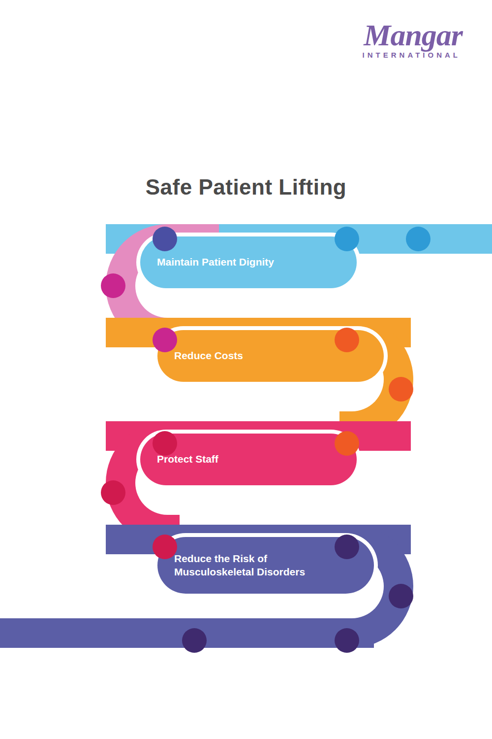Mangar INTERNATIONAL
Safe Patient Lifting
Maintain Patient Dignity
Reduce Costs
Protect Staff
Reduce the Risk of
Musculoskeletal Disorders